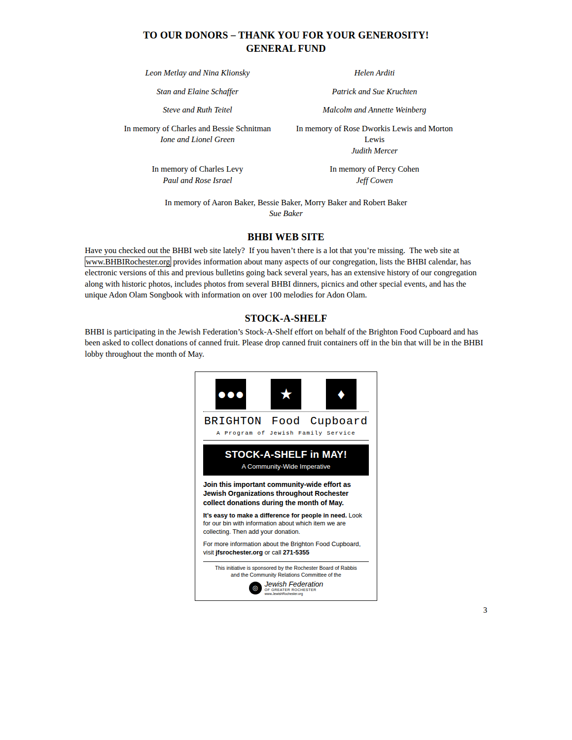TO OUR DONORS – THANK YOU FOR YOUR GENEROSITY! GENERAL FUND
| Leon Metlay and Nina Klionsky | Helen Arditi |
| Stan and Elaine Schaffer | Patrick and Sue Kruchten |
| Steve and Ruth Teitel | Malcolm and Annette Weinberg |
| In memory of Charles and Bessie Schnitman Ione and Lionel Green | In memory of Rose Dworkis Lewis and Morton Lewis Judith Mercer |
| In memory of Charles Levy Paul and Rose Israel | In memory of Percy Cohen Jeff Cowen |
In memory of Aaron Baker, Bessie Baker, Morry Baker and Robert Baker Sue Baker
BHBI WEB SITE
Have you checked out the BHBI web site lately? If you haven’t there is a lot that you’re missing. The web site at www.BHBIRochester.org provides information about many aspects of our congregation, lists the BHBI calendar, has electronic versions of this and previous bulletins going back several years, has an extensive history of our congregation along with historic photos, includes photos from several BHBI dinners, picnics and other special events, and has the unique Adon Olam Songbook with information on over 100 melodies for Adon Olam.
STOCK-A-SHELF
BHBI is participating in the Jewish Federation’s Stock-A-Shelf effort on behalf of the Brighton Food Cupboard and has been asked to collect donations of canned fruit. Please drop canned fruit containers off in the bin that will be in the BHBI lobby throughout the month of May.
●●●
★
♦
BRIGHTON Food Cupboard
A Program of Jewish Family Service
STOCK-A-SHELF in MAY! A Community-Wide Imperative
Join this important community-wide effort as Jewish Organizations throughout Rochester collect donations during the month of May.
It’s easy to make a difference for people in need. Look for our bin with information about which item we are collecting. Then add your donation.
For more information about the Brighton Food Cupboard, visit jfsrochester.org or call 271-5355
This initiative is sponsored by the Rochester Board of Rabbis
and the Community Relations Committee of the
◎
Jewish Federation
OF GREATER ROCHESTER
www.JewishRochester.org
3